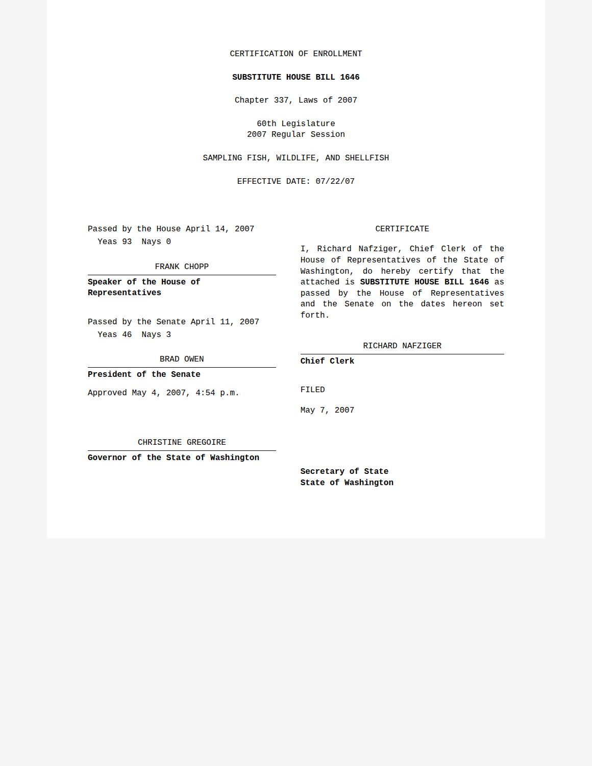CERTIFICATION OF ENROLLMENT
SUBSTITUTE HOUSE BILL 1646
Chapter 337, Laws of 2007
60th Legislature
2007 Regular Session
SAMPLING FISH, WILDLIFE, AND SHELLFISH
EFFECTIVE DATE: 07/22/07
Passed by the House April 14, 2007
Yeas 93 Nays 0
FRANK CHOPP
Speaker of the House of Representatives
Passed by the Senate April 11, 2007
Yeas 46 Nays 3
BRAD OWEN
President of the Senate
Approved May 4, 2007, 4:54 p.m.
CHRISTINE GREGOIRE
Governor of the State of Washington
CERTIFICATE
I, Richard Nafziger, Chief Clerk of the House of Representatives of the State of Washington, do hereby certify that the attached is SUBSTITUTE HOUSE BILL 1646 as passed by the House of Representatives and the Senate on the dates hereon set forth.
RICHARD NAFZIGER
Chief Clerk
FILED
May 7, 2007
Secretary of State
State of Washington